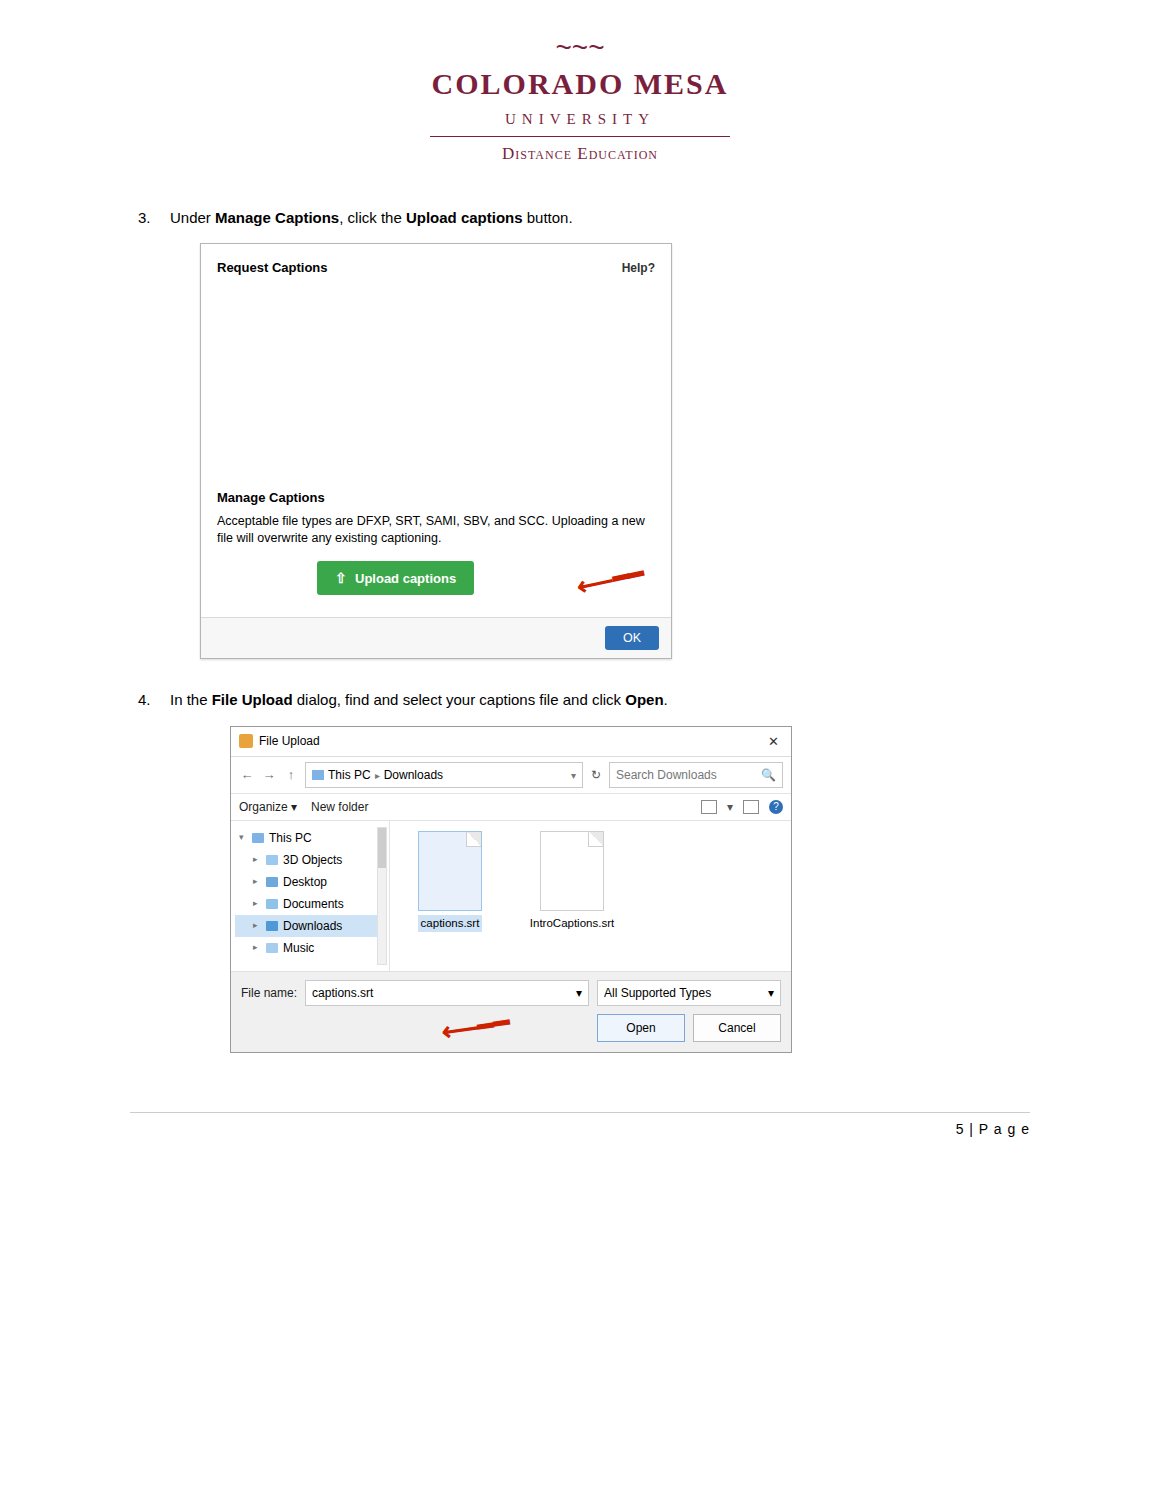~~~
COLORADO MESA
UNIVERSITY
Distance Education
Under Manage Captions, click the Upload captions button.
Request Captions Help?
Manage Captions
Acceptable file types are DFXP, SRT, SAMI, SBV, and SCC. Uploading a new file will overwrite any existing captioning.
⇧ Upload captions ⟵━━
OK
In the File Upload dialog, find and select your captions file and click Open.
File Upload ✕
← → ↑
This PC ▸ Downloads ▾
↻
Search Downloads 🔍
Organize ▾ New folder
▾ ?
▾ This PC
▸ 3D Objects
▸ Desktop
▸ Documents
▸ Downloads
▸ Music
captions.srt
IntroCaptions.srt
File name:
captions.srt▾
All Supported Types▾
⟵━━
Open
Cancel
5 | P a g e